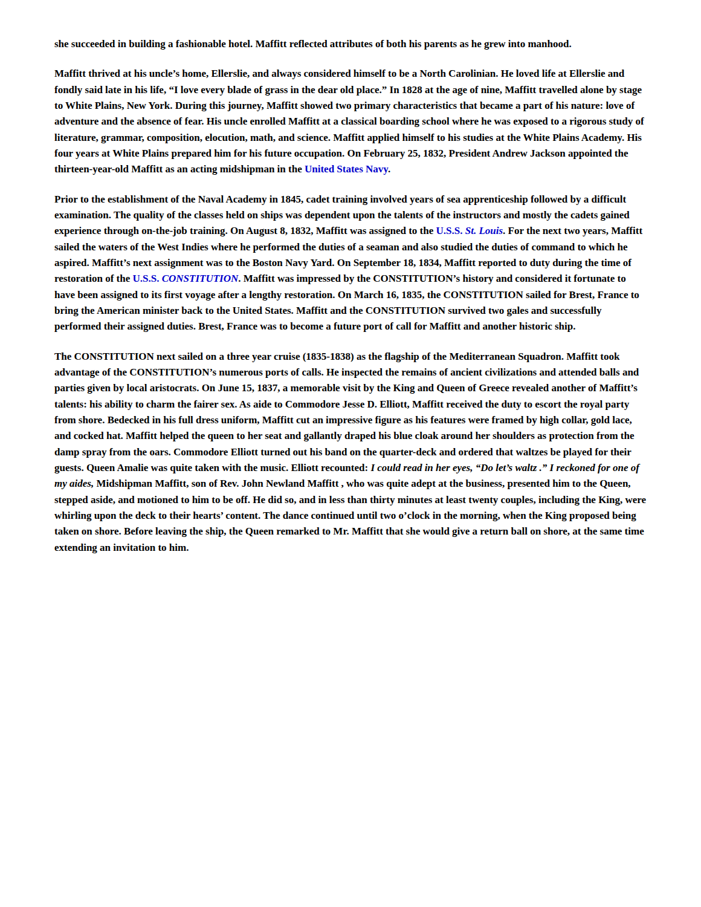she succeeded in building a fashionable hotel. Maffitt reflected attributes of both his parents as he grew into manhood.
Maffitt thrived at his uncle’s home, Ellerslie, and always considered himself to be a North Carolinian. He loved life at Ellerslie and fondly said late in his life, “I love every blade of grass in the dear old place.” In 1828 at the age of nine, Maffitt travelled alone by stage to White Plains, New York. During this journey, Maffitt showed two primary characteristics that became a part of his nature: love of adventure and the absence of fear. His uncle enrolled Maffitt at a classical boarding school where he was exposed to a rigorous study of literature, grammar, composition, elocution, math, and science. Maffitt applied himself to his studies at the White Plains Academy. His four years at White Plains prepared him for his future occupation. On February 25, 1832, President Andrew Jackson appointed the thirteen-year-old Maffitt as an acting midshipman in the United States Navy.
Prior to the establishment of the Naval Academy in 1845, cadet training involved years of sea apprenticeship followed by a difficult examination. The quality of the classes held on ships was dependent upon the talents of the instructors and mostly the cadets gained experience through on-the-job training. On August 8, 1832, Maffitt was assigned to the U.S.S. St. Louis. For the next two years, Maffitt sailed the waters of the West Indies where he performed the duties of a seaman and also studied the duties of command to which he aspired. Maffitt’s next assignment was to the Boston Navy Yard. On September 18, 1834, Maffitt reported to duty during the time of restoration of the U.S.S. CONSTITUTION. Maffitt was impressed by the CONSTITUTION’s history and considered it fortunate to have been assigned to its first voyage after a lengthy restoration. On March 16, 1835, the CONSTITUTION sailed for Brest, France to bring the American minister back to the United States. Maffitt and the CONSTITUTION survived two gales and successfully performed their assigned duties. Brest, France was to become a future port of call for Maffitt and another historic ship.
The CONSTITUTION next sailed on a three year cruise (1835-1838) as the flagship of the Mediterranean Squadron. Maffitt took advantage of the CONSTITUTION’s numerous ports of calls. He inspected the remains of ancient civilizations and attended balls and parties given by local aristocrats. On June 15, 1837, a memorable visit by the King and Queen of Greece revealed another of Maffitt’s talents: his ability to charm the fairer sex. As aide to Commodore Jesse D. Elliott, Maffitt received the duty to escort the royal party from shore. Bedecked in his full dress uniform, Maffitt cut an impressive figure as his features were framed by high collar, gold lace, and cocked hat. Maffitt helped the queen to her seat and gallantly draped his blue cloak around her shoulders as protection from the damp spray from the oars. Commodore Elliott turned out his band on the quarter-deck and ordered that waltzes be played for their guests. Queen Amalie was quite taken with the music. Elliott recounted: I could read in her eyes, “Do let’s waltz .” I reckoned for one of my aides, Midshipman Maffitt, son of Rev. John Newland Maffitt , who was quite adept at the business, presented him to the Queen, stepped aside, and motioned to him to be off. He did so, and in less than thirty minutes at least twenty couples, including the King, were whirling upon the deck to their hearts’ content. The dance continued until two o’clock in the morning, when the King proposed being taken on shore. Before leaving the ship, the Queen remarked to Mr. Maffitt that she would give a return ball on shore, at the same time extending an invitation to him.